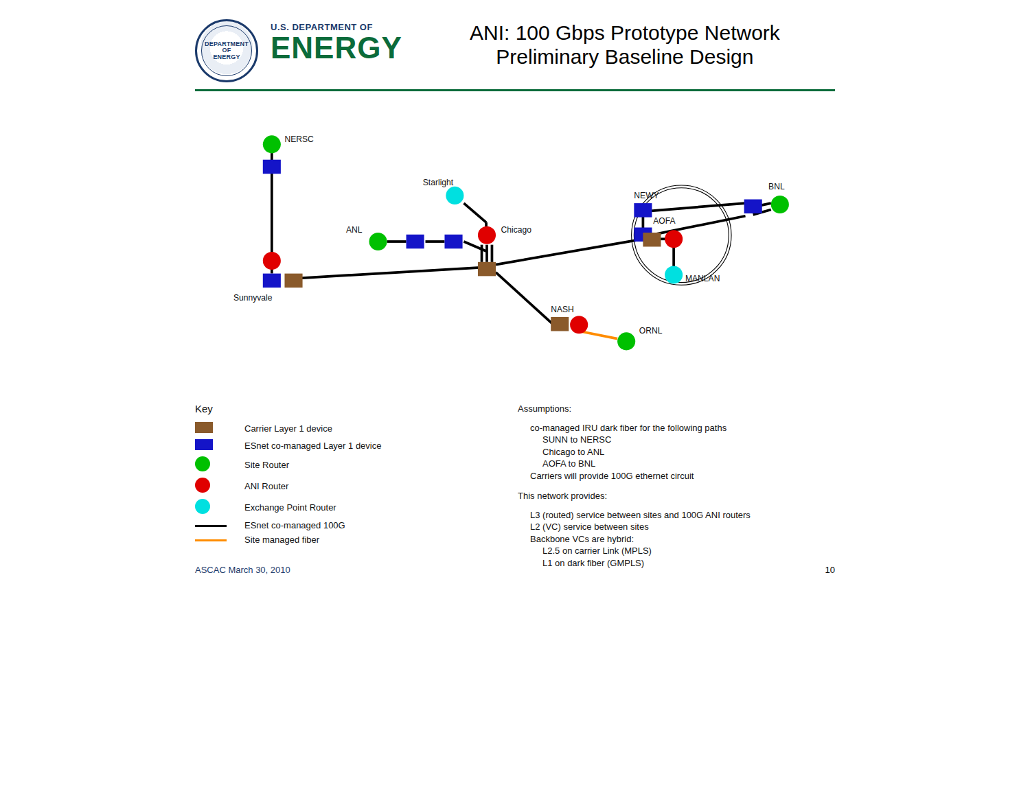DEPARTMENT
OF
ENERGY
U.S. DEPARTMENT OF
ENERGY
ANI: 100 Gbps Prototype Network
Preliminary Baseline Design
NERSC Sunnyvale ANL Starlight Chicago NASH ORNL NEWY AOFA MANLAN BNL
Key
| | Carrier Layer 1 device |
| | ESnet co-managed Layer 1 device |
| | Site Router |
| | ANI Router |
| | Exchange Point Router |
| | ESnet co-managed 100G |
| | Site managed fiber |
Assumptions:
co-managed IRU dark fiber for the following paths
SUNN to NERSC
Chicago to ANL
AOFA to BNL
Carriers will provide 100G ethernet circuit
This network provides:
L3 (routed) service between sites and 100G ANI routers
L2 (VC) service between sites
Backbone VCs are hybrid:
L2.5 on carrier Link (MPLS)
L1 on dark fiber (GMPLS)
ASCAC March 30, 2010
10